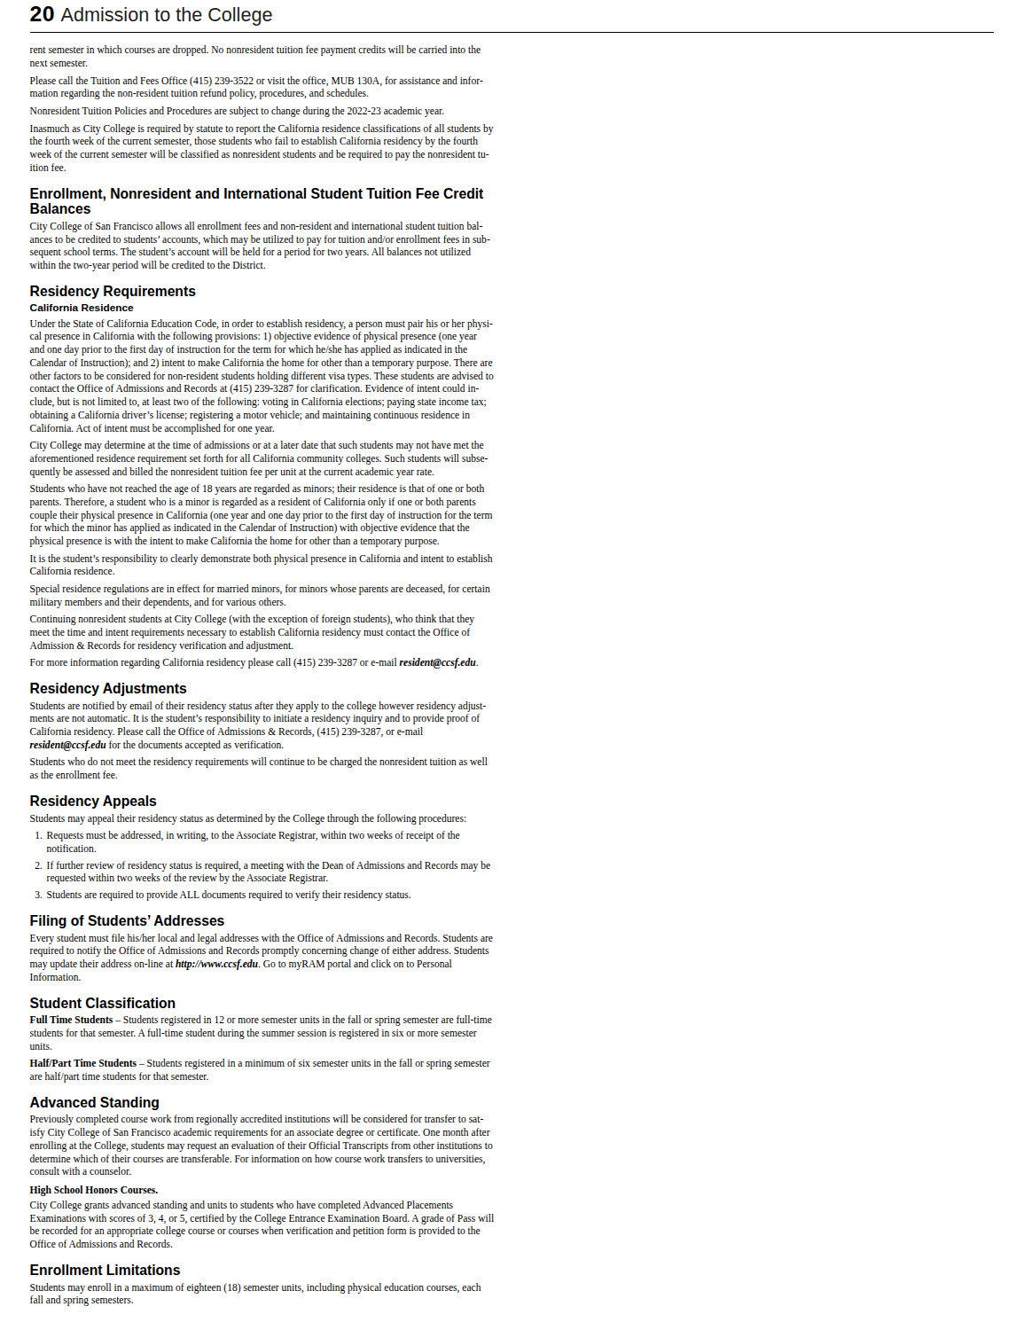20 Admission to the College
rent semester in which courses are dropped. No nonresident tuition fee payment credits will be carried into the next semester.
Please call the Tuition and Fees Office (415) 239-3522 or visit the office, MUB 130A, for assistance and information regarding the non-resident tuition refund policy, procedures, and schedules.
Nonresident Tuition Policies and Procedures are subject to change during the 2022-23 academic year.
Inasmuch as City College is required by statute to report the California residence classifications of all students by the fourth week of the current semester, those students who fail to establish California residency by the fourth week of the current semester will be classified as nonresident students and be required to pay the nonresident tuition fee.
Enrollment, Nonresident and International Student Tuition Fee Credit Balances
City College of San Francisco allows all enrollment fees and non-resident and international student tuition balances to be credited to students’ accounts, which may be utilized to pay for tuition and/or enrollment fees in subsequent school terms. The student’s account will be held for a period for two years. All balances not utilized within the two-year period will be credited to the District.
Residency Requirements
California Residence
Under the State of California Education Code, in order to establish residency, a person must pair his or her physical presence in California with the following provisions: 1) objective evidence of physical presence (one year and one day prior to the first day of instruction for the term for which he/she has applied as indicated in the Calendar of Instruction); and 2) intent to make California the home for other than a temporary purpose. There are other factors to be considered for non-resident students holding different visa types. These students are advised to contact the Office of Admissions and Records at (415) 239-3287 for clarification. Evidence of intent could include, but is not limited to, at least two of the following: voting in California elections; paying state income tax; obtaining a California driver’s license; registering a motor vehicle; and maintaining continuous residence in California. Act of intent must be accomplished for one year.
City College may determine at the time of admissions or at a later date that such students may not have met the aforementioned residence requirement set forth for all California community colleges. Such students will subsequently be assessed and billed the nonresident tuition fee per unit at the current academic year rate.
Students who have not reached the age of 18 years are regarded as minors; their residence is that of one or both parents. Therefore, a student who is a minor is regarded as a resident of California only if one or both parents couple their physical presence in California (one year and one day prior to the first day of instruction for the term for which the minor has applied as indicated in the Calendar of Instruction) with objective evidence that the physical presence is with the intent to make California the home for other than a temporary purpose.
It is the student’s responsibility to clearly demonstrate both physical presence in California and intent to establish California residence.
Special residence regulations are in effect for married minors, for minors whose parents are deceased, for certain military members and their dependents, and for various others.
Continuing nonresident students at City College (with the exception of foreign students), who think that they meet the time and intent requirements necessary to establish California residency must contact the Office of Admission & Records for residency verification and adjustment.
For more information regarding California residency please call (415) 239-3287 or e-mail resident@ccsf.edu.
Residency Adjustments
Students are notified by email of their residency status after they apply to the college however residency adjustments are not automatic. It is the student’s responsibility to initiate a residency inquiry and to provide proof of California residency. Please call the Office of Admissions & Records, (415) 239-3287, or e-mail resident@ccsf.edu for the documents accepted as verification.
Students who do not meet the residency requirements will continue to be charged the nonresident tuition as well as the enrollment fee.
Residency Appeals
Students may appeal their residency status as determined by the College through the following procedures:
Requests must be addressed, in writing, to the Associate Registrar, within two weeks of receipt of the notification.
If further review of residency status is required, a meeting with the Dean of Admissions and Records may be requested within two weeks of the review by the Associate Registrar.
Students are required to provide ALL documents required to verify their residency status.
Filing of Students’ Addresses
Every student must file his/her local and legal addresses with the Office of Admissions and Records. Students are required to notify the Office of Admissions and Records promptly concerning change of either address. Students may update their address on-line at http://www.ccsf.edu. Go to myRAM portal and click on to Personal Information.
Student Classification
Full Time Students – Students registered in 12 or more semester units in the fall or spring semester are full-time students for that semester. A full-time student during the summer session is registered in six or more semester units.
Half/Part Time Students – Students registered in a minimum of six semester units in the fall or spring semester are half/part time students for that semester.
Advanced Standing
Previously completed course work from regionally accredited institutions will be considered for transfer to satisfy City College of San Francisco academic requirements for an associate degree or certificate. One month after enrolling at the College, students may request an evaluation of their Official Transcripts from other institutions to determine which of their courses are transferable. For information on how course work transfers to universities, consult with a counselor.
High School Honors Courses.
City College grants advanced standing and units to students who have completed Advanced Placements Examinations with scores of 3, 4, or 5, certified by the College Entrance Examination Board. A grade of Pass will be recorded for an appropriate college course or courses when verification and petition form is provided to the Office of Admissions and Records.
Enrollment Limitations
Students may enroll in a maximum of eighteen (18) semester units, including physical education courses, each fall and spring semesters.
City College of San Francisco 2022–2023 Catalog